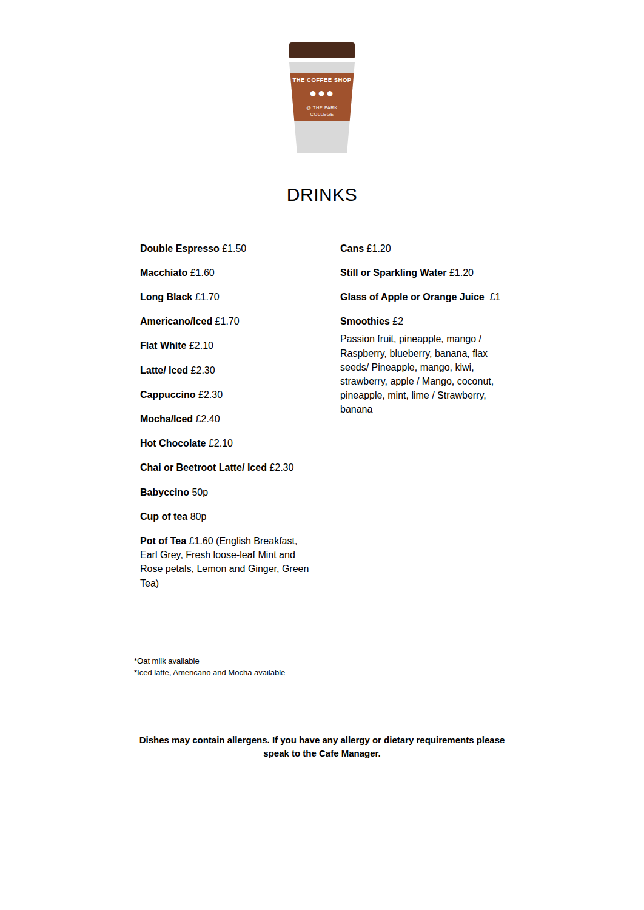The Coffee Shop
●●●
@ The Park College
DRINKS
Double Espresso £1.50
Macchiato £1.60
Long Black £1.70
Americano/Iced £1.70
Flat White £2.10
Latte/ Iced £2.30
Cappuccino £2.30
Mocha/Iced £2.40
Hot Chocolate £2.10
Chai or Beetroot Latte/ Iced £2.30
Babyccino 50p
Cup of tea 80p
Pot of Tea £1.60 (English Breakfast, Earl Grey, Fresh loose-leaf Mint and Rose petals, Lemon and Ginger, Green Tea)
Cans £1.20
Still or Sparkling Water £1.20
Glass of Apple or Orange Juice £1
Smoothies £2
Passion fruit, pineapple, mango / Raspberry, blueberry, banana, flax seeds/ Pineapple, mango, kiwi, strawberry, apple / Mango, coconut, pineapple, mint, lime / Strawberry, banana
*Oat milk available
*Iced latte, Americano and Mocha available
Dishes may contain allergens. If you have any allergy or dietary requirements please speak to the Cafe Manager.